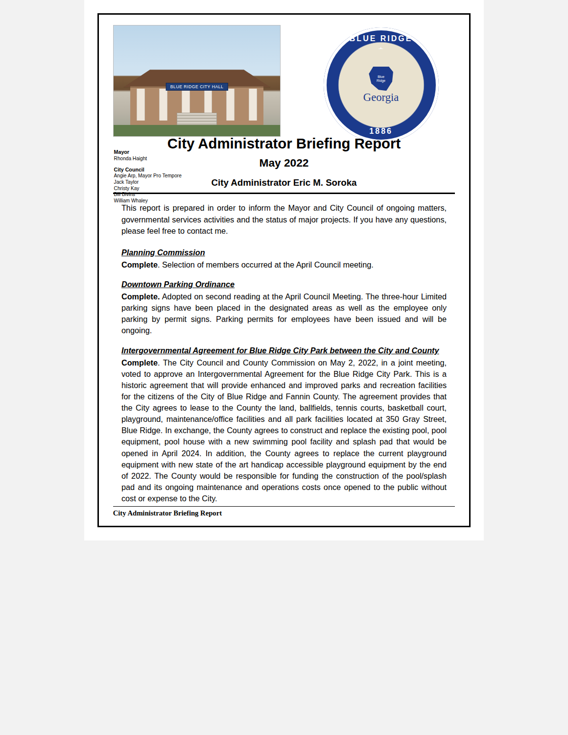BLUE RIDGE CITY HALL
BLUE RIDGE
★
Georgia
1886
Mayor
Rhonda Haight
City Council
Angie Arp, Mayor Pro Tempore
Jack Taylor
Christy Kay
Bill Bivins
William Whaley
City Administrator Briefing Report
May 2022
City Administrator Eric M. Soroka
This report is prepared in order to inform the Mayor and City Council of ongoing matters, governmental services activities and the status of major projects. If you have any questions, please feel free to contact me.
Planning Commission
Complete. Selection of members occurred at the April Council meeting.
Downtown Parking Ordinance
Complete. Adopted on second reading at the April Council Meeting. The three-hour Limited parking signs have been placed in the designated areas as well as the employee only parking by permit signs. Parking permits for employees have been issued and will be ongoing.
Intergovernmental Agreement for Blue Ridge City Park between the City and County
Complete. The City Council and County Commission on May 2, 2022, in a joint meeting, voted to approve an Intergovernmental Agreement for the Blue Ridge City Park. This is a historic agreement that will provide enhanced and improved parks and recreation facilities for the citizens of the City of Blue Ridge and Fannin County. The agreement provides that the City agrees to lease to the County the land, ballfields, tennis courts, basketball court, playground, maintenance/office facilities and all park facilities located at 350 Gray Street, Blue Ridge. In exchange, the County agrees to construct and replace the existing pool, pool equipment, pool house with a new swimming pool facility and splash pad that would be opened in April 2024. In addition, the County agrees to replace the current playground equipment with new state of the art handicap accessible playground equipment by the end of 2022. The County would be responsible for funding the construction of the pool/splash pad and its ongoing maintenance and operations costs once opened to the public without cost or expense to the City.
City Administrator Briefing Report